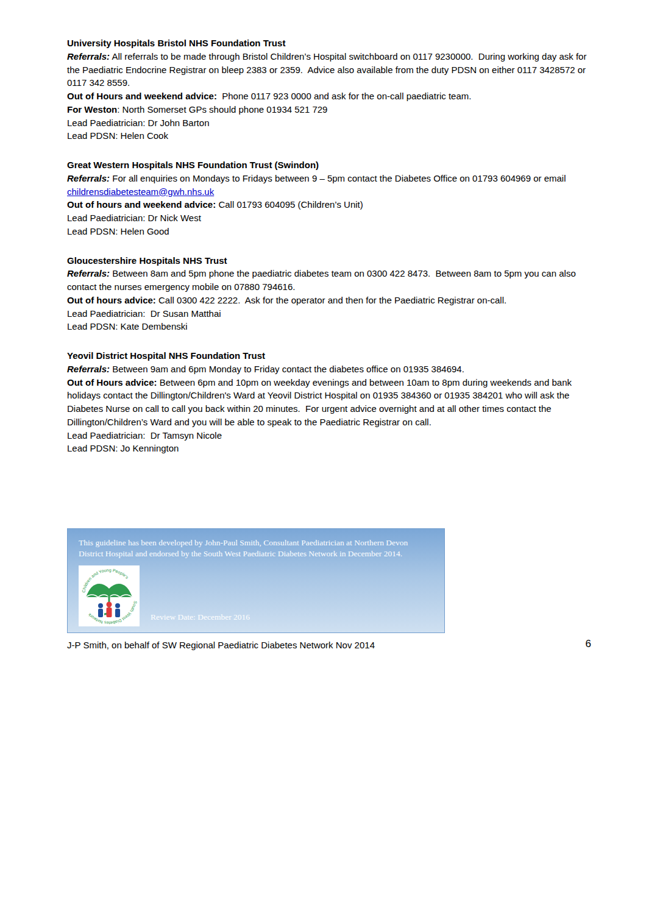University Hospitals Bristol NHS Foundation Trust
Referrals: All referrals to be made through Bristol Children’s Hospital switchboard on 0117 9230000. During working day ask for the Paediatric Endocrine Registrar on bleep 2383 or 2359. Advice also available from the duty PDSN on either 0117 3428572 or 0117 342 8559.
Out of Hours and weekend advice: Phone 0117 923 0000 and ask for the on-call paediatric team.
For Weston: North Somerset GPs should phone 01934 521 729
Lead Paediatrician: Dr John Barton
Lead PDSN: Helen Cook
Great Western Hospitals NHS Foundation Trust (Swindon)
Referrals: For all enquiries on Mondays to Fridays between 9 – 5pm contact the Diabetes Office on 01793 604969 or email childrensdiabetesteam@gwh.nhs.uk
Out of hours and weekend advice: Call 01793 604095 (Children’s Unit)
Lead Paediatrician: Dr Nick West
Lead PDSN: Helen Good
Gloucestershire Hospitals NHS Trust
Referrals: Between 8am and 5pm phone the paediatric diabetes team on 0300 422 8473. Between 8am to 5pm you can also contact the nurses emergency mobile on 07880 794616.
Out of hours advice: Call 0300 422 2222. Ask for the operator and then for the Paediatric Registrar on-call.
Lead Paediatrician: Dr Susan Matthai
Lead PDSN: Kate Dembenski
Yeovil District Hospital NHS Foundation Trust
Referrals: Between 9am and 6pm Monday to Friday contact the diabetes office on 01935 384694.
Out of Hours advice: Between 6pm and 10pm on weekday evenings and between 10am to 8pm during weekends and bank holidays contact the Dillington/Children's Ward at Yeovil District Hospital on 01935 384360 or 01935 384201 who will ask the Diabetes Nurse on call to call you back within 20 minutes. For urgent advice overnight and at all other times contact the Dillington/Children’s Ward and you will be able to speak to the Paediatric Registrar on call.
Lead Paediatrician: Dr Tamsyn Nicole
Lead PDSN: Jo Kennington
This guideline has been developed by John-Paul Smith, Consultant Paediatrician at Northern Devon District Hospital and endorsed by the South West Paediatric Diabetes Network in December 2014.
Children and Young People’s South West Diabetes Network
Review Date: December 2016
J-P Smith, on behalf of SW Regional Paediatric Diabetes Network Nov 2014
6